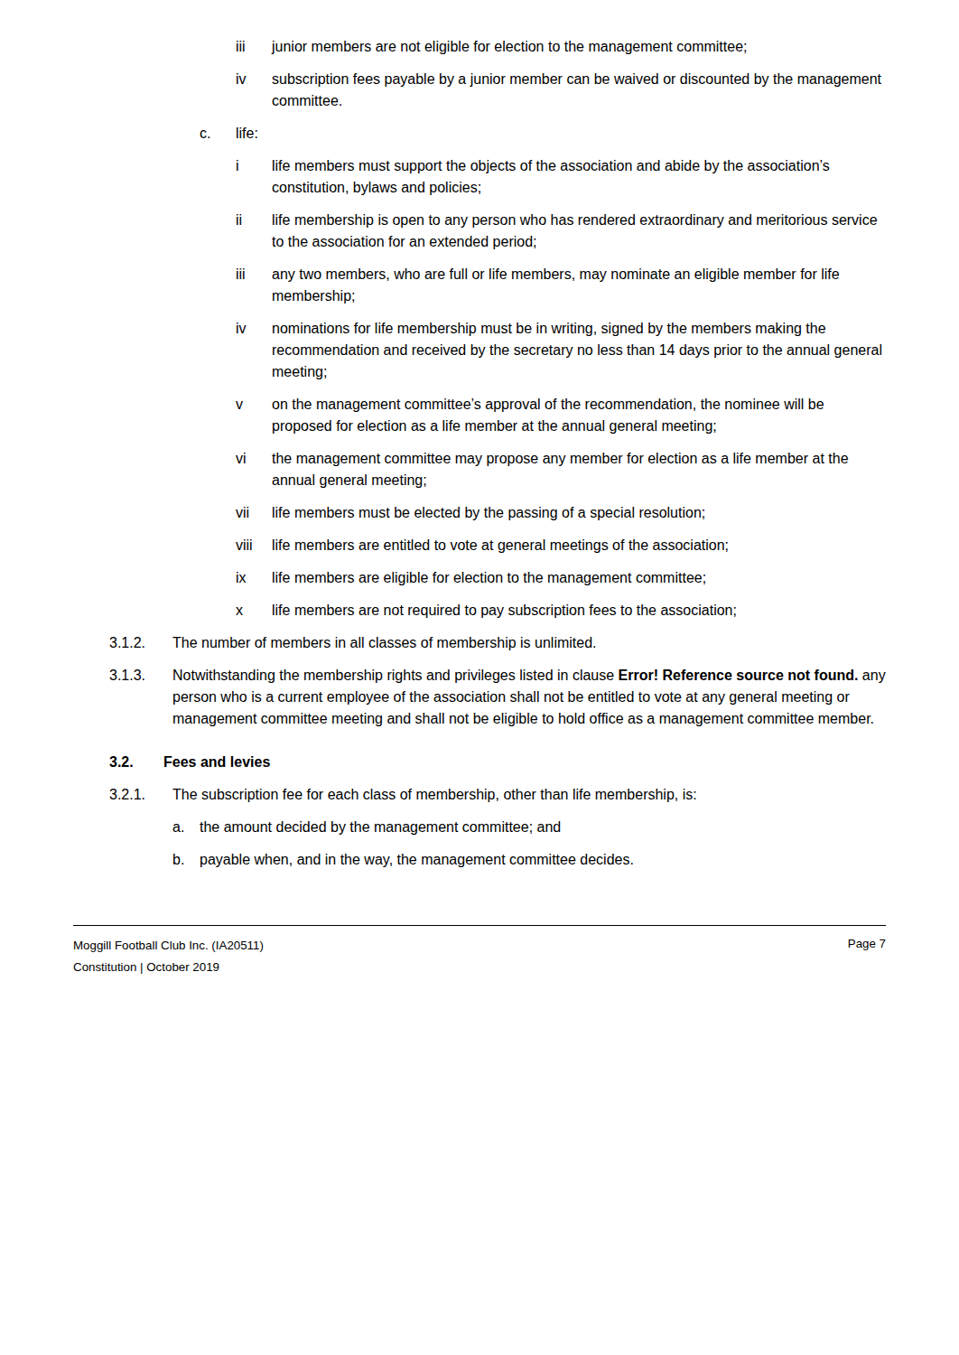iii junior members are not eligible for election to the management committee;
iv subscription fees payable by a junior member can be waived or discounted by the management committee.
c. life:
i life members must support the objects of the association and abide by the association’s constitution, bylaws and policies;
ii life membership is open to any person who has rendered extraordinary and meritorious service to the association for an extended period;
iii any two members, who are full or life members, may nominate an eligible member for life membership;
iv nominations for life membership must be in writing, signed by the members making the recommendation and received by the secretary no less than 14 days prior to the annual general meeting;
v on the management committee’s approval of the recommendation, the nominee will be proposed for election as a life member at the annual general meeting;
vi the management committee may propose any member for election as a life member at the annual general meeting;
vii life members must be elected by the passing of a special resolution;
viii life members are entitled to vote at general meetings of the association;
ix life members are eligible for election to the management committee;
x life members are not required to pay subscription fees to the association;
3.1.2. The number of members in all classes of membership is unlimited.
3.1.3. Notwithstanding the membership rights and privileges listed in clause Error! Reference source not found. any person who is a current employee of the association shall not be entitled to vote at any general meeting or management committee meeting and shall not be eligible to hold office as a management committee member.
3.2. Fees and levies
3.2.1. The subscription fee for each class of membership, other than life membership, is:
a. the amount decided by the management committee; and
b. payable when, and in the way, the management committee decides.
Moggill Football Club Inc. (IA20511)
Constitution | October 2019
Page 7